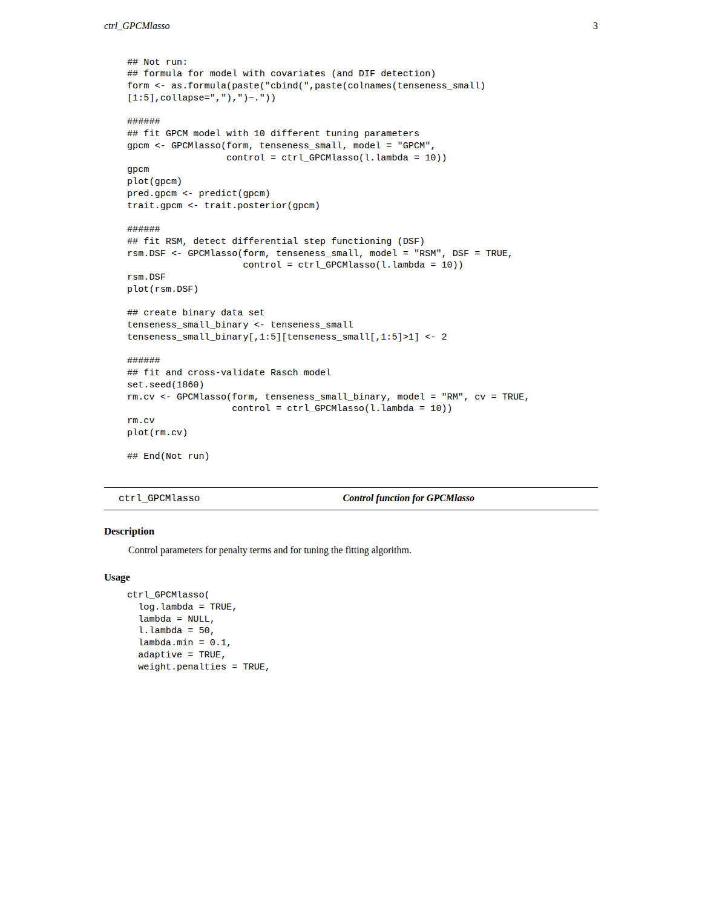ctrl_GPCMlasso 3
## Not run: 
## formula for model with covariates (and DIF detection)
form <- as.formula(paste("cbind(",paste(colnames(tenseness_small)[1:5],collapse=","),")~."))

######
## fit GPCM model with 10 different tuning parameters
gpcm <- GPCMlasso(form, tenseness_small, model = "GPCM", 
                  control = ctrl_GPCMlasso(l.lambda = 10))
gpcm
plot(gpcm)
pred.gpcm <- predict(gpcm)
trait.gpcm <- trait.posterior(gpcm)

######
## fit RSM, detect differential step functioning (DSF)
rsm.DSF <- GPCMlasso(form, tenseness_small, model = "RSM", DSF = TRUE, 
                     control = ctrl_GPCMlasso(l.lambda = 10))
rsm.DSF
plot(rsm.DSF)

## create binary data set
tenseness_small_binary <- tenseness_small
tenseness_small_binary[,1:5][tenseness_small[,1:5]>1] <- 2

######
## fit and cross-validate Rasch model
set.seed(1860)
rm.cv <- GPCMlasso(form, tenseness_small_binary, model = "RM", cv = TRUE, 
                   control = ctrl_GPCMlasso(l.lambda = 10))
rm.cv
plot(rm.cv)

## End(Not run)
ctrl_GPCMlasso Control function for GPCMlasso
Description
Control parameters for penalty terms and for tuning the fitting algorithm.
Usage
ctrl_GPCMlasso(
  log.lambda = TRUE,
  lambda = NULL,
  l.lambda = 50,
  lambda.min = 0.1,
  adaptive = TRUE,
  weight.penalties = TRUE,